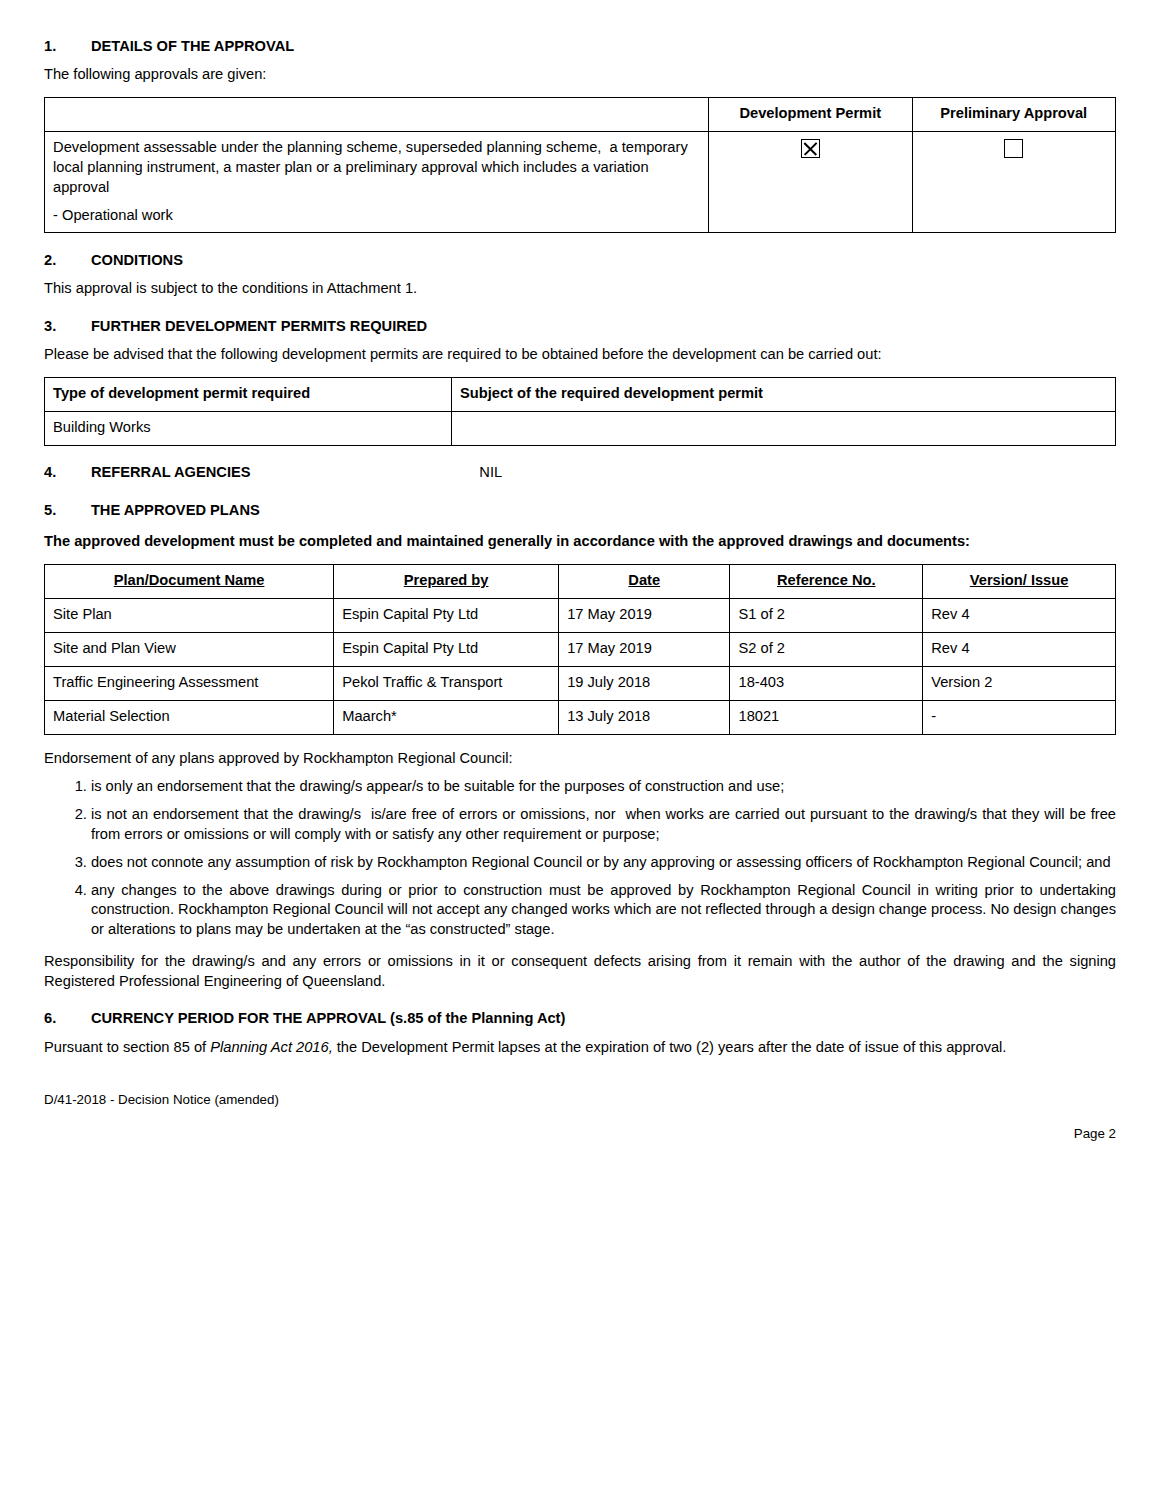1. DETAILS OF THE APPROVAL
The following approvals are given:
| | Development Permit | Preliminary Approval |
| --- | --- | --- |
| Development assessable under the planning scheme, superseded planning scheme, a temporary local planning instrument, a master plan or a preliminary approval which includes a variation approval - Operational work | | |
2. CONDITIONS
This approval is subject to the conditions in Attachment 1.
3. FURTHER DEVELOPMENT PERMITS REQUIRED
Please be advised that the following development permits are required to be obtained before the development can be carried out:
| Type of development permit required | Subject of the required development permit |
| --- | --- |
| Building Works | |
4. REFERRAL AGENCIES NIL
5. THE APPROVED PLANS
The approved development must be completed and maintained generally in accordance with the approved drawings and documents:
| Plan/Document Name | Prepared by | Date | Reference No. | Version/ Issue |
| --- | --- | --- | --- | --- |
| Site Plan | Espin Capital Pty Ltd | 17 May 2019 | S1 of 2 | Rev 4 |
| Site and Plan View | Espin Capital Pty Ltd | 17 May 2019 | S2 of 2 | Rev 4 |
| Traffic Engineering Assessment | Pekol Traffic & Transport | 19 July 2018 | 18-403 | Version 2 |
| Material Selection | Maarch* | 13 July 2018 | 18021 | - |
Endorsement of any plans approved by Rockhampton Regional Council:
is only an endorsement that the drawing/s appear/s to be suitable for the purposes of construction and use;
is not an endorsement that the drawing/s is/are free of errors or omissions, nor when works are carried out pursuant to the drawing/s that they will be free from errors or omissions or will comply with or satisfy any other requirement or purpose;
does not connote any assumption of risk by Rockhampton Regional Council or by any approving or assessing officers of Rockhampton Regional Council; and
any changes to the above drawings during or prior to construction must be approved by Rockhampton Regional Council in writing prior to undertaking construction. Rockhampton Regional Council will not accept any changed works which are not reflected through a design change process. No design changes or alterations to plans may be undertaken at the “as constructed” stage.
Responsibility for the drawing/s and any errors or omissions in it or consequent defects arising from it remain with the author of the drawing and the signing Registered Professional Engineering of Queensland.
6. CURRENCY PERIOD FOR THE APPROVAL (s.85 of the Planning Act)
Pursuant to section 85 of Planning Act 2016, the Development Permit lapses at the expiration of two (2) years after the date of issue of this approval.
D/41-2018 - Decision Notice (amended)
Page 2